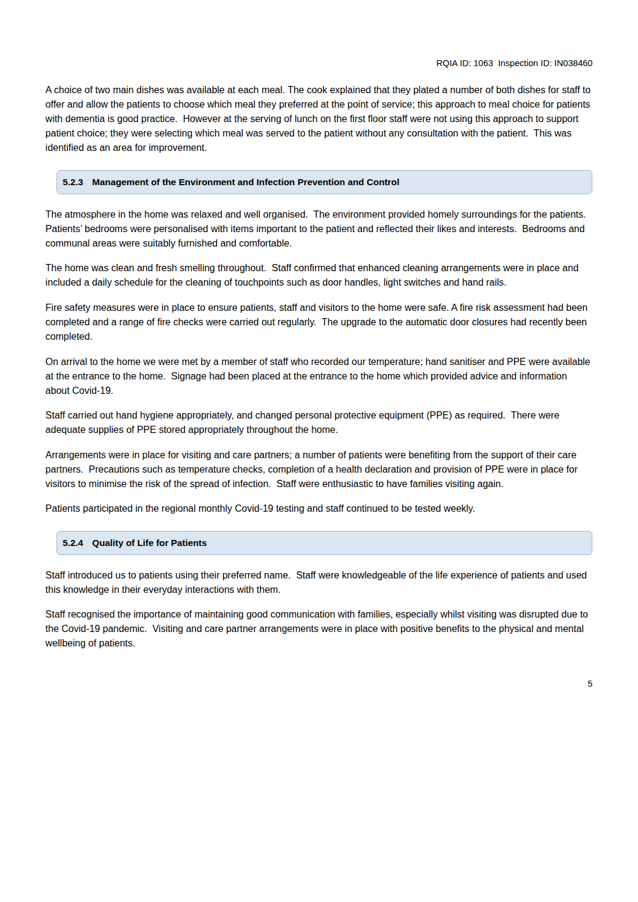RQIA ID: 1063 Inspection ID: IN038460
A choice of two main dishes was available at each meal. The cook explained that they plated a number of both dishes for staff to offer and allow the patients to choose which meal they preferred at the point of service; this approach to meal choice for patients with dementia is good practice. However at the serving of lunch on the first floor staff were not using this approach to support patient choice; they were selecting which meal was served to the patient without any consultation with the patient. This was identified as an area for improvement.
5.2.3 Management of the Environment and Infection Prevention and Control
The atmosphere in the home was relaxed and well organised. The environment provided homely surroundings for the patients. Patients’ bedrooms were personalised with items important to the patient and reflected their likes and interests. Bedrooms and communal areas were suitably furnished and comfortable.
The home was clean and fresh smelling throughout. Staff confirmed that enhanced cleaning arrangements were in place and included a daily schedule for the cleaning of touchpoints such as door handles, light switches and hand rails.
Fire safety measures were in place to ensure patients, staff and visitors to the home were safe. A fire risk assessment had been completed and a range of fire checks were carried out regularly. The upgrade to the automatic door closures had recently been completed.
On arrival to the home we were met by a member of staff who recorded our temperature; hand sanitiser and PPE were available at the entrance to the home. Signage had been placed at the entrance to the home which provided advice and information about Covid-19.
Staff carried out hand hygiene appropriately, and changed personal protective equipment (PPE) as required. There were adequate supplies of PPE stored appropriately throughout the home.
Arrangements were in place for visiting and care partners; a number of patients were benefiting from the support of their care partners. Precautions such as temperature checks, completion of a health declaration and provision of PPE were in place for visitors to minimise the risk of the spread of infection. Staff were enthusiastic to have families visiting again.
Patients participated in the regional monthly Covid-19 testing and staff continued to be tested weekly.
5.2.4 Quality of Life for Patients
Staff introduced us to patients using their preferred name. Staff were knowledgeable of the life experience of patients and used this knowledge in their everyday interactions with them.
Staff recognised the importance of maintaining good communication with families, especially whilst visiting was disrupted due to the Covid-19 pandemic. Visiting and care partner arrangements were in place with positive benefits to the physical and mental wellbeing of patients.
5